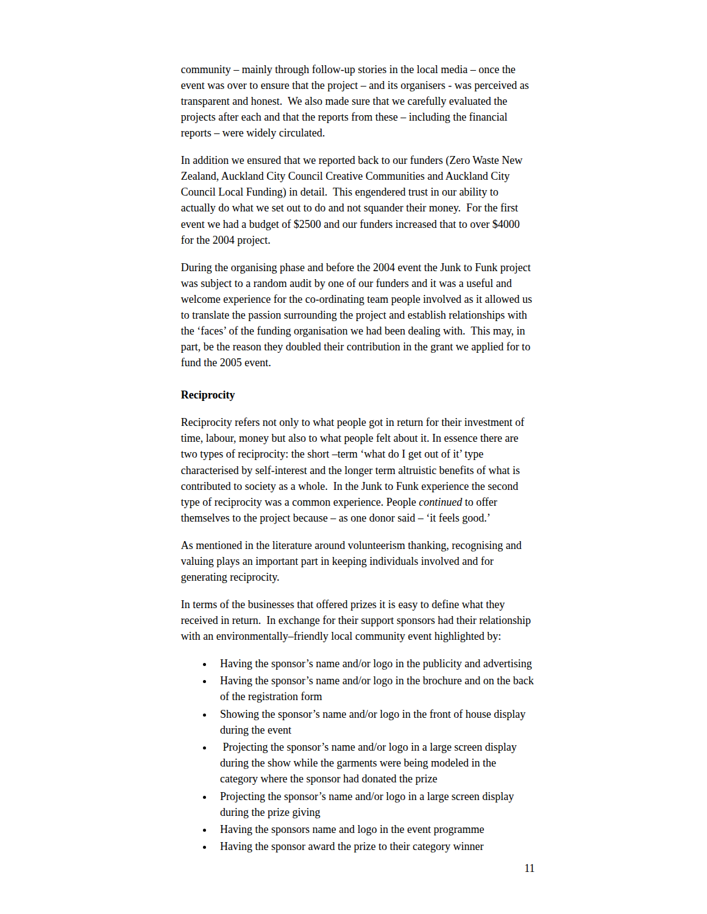community – mainly through follow-up stories in the local media – once the event was over to ensure that the project – and its organisers - was perceived as transparent and honest. We also made sure that we carefully evaluated the projects after each and that the reports from these – including the financial reports – were widely circulated.
In addition we ensured that we reported back to our funders (Zero Waste New Zealand, Auckland City Council Creative Communities and Auckland City Council Local Funding) in detail. This engendered trust in our ability to actually do what we set out to do and not squander their money. For the first event we had a budget of $2500 and our funders increased that to over $4000 for the 2004 project.
During the organising phase and before the 2004 event the Junk to Funk project was subject to a random audit by one of our funders and it was a useful and welcome experience for the co-ordinating team people involved as it allowed us to translate the passion surrounding the project and establish relationships with the ‘faces’ of the funding organisation we had been dealing with. This may, in part, be the reason they doubled their contribution in the grant we applied for to fund the 2005 event.
Reciprocity
Reciprocity refers not only to what people got in return for their investment of time, labour, money but also to what people felt about it. In essence there are two types of reciprocity: the short –term ‘what do I get out of it’ type characterised by self-interest and the longer term altruistic benefits of what is contributed to society as a whole. In the Junk to Funk experience the second type of reciprocity was a common experience. People continued to offer themselves to the project because – as one donor said – ‘it feels good.’
As mentioned in the literature around volunteerism thanking, recognising and valuing plays an important part in keeping individuals involved and for generating reciprocity.
In terms of the businesses that offered prizes it is easy to define what they received in return. In exchange for their support sponsors had their relationship with an environmentally–friendly local community event highlighted by:
Having the sponsor’s name and/or logo in the publicity and advertising
Having the sponsor’s name and/or logo in the brochure and on the back of the registration form
Showing the sponsor’s name and/or logo in the front of house display during the event
Projecting the sponsor’s name and/or logo in a large screen display during the show while the garments were being modeled in the category where the sponsor had donated the prize
Projecting the sponsor’s name and/or logo in a large screen display during the prize giving
Having the sponsors name and logo in the event programme
Having the sponsor award the prize to their category winner
11